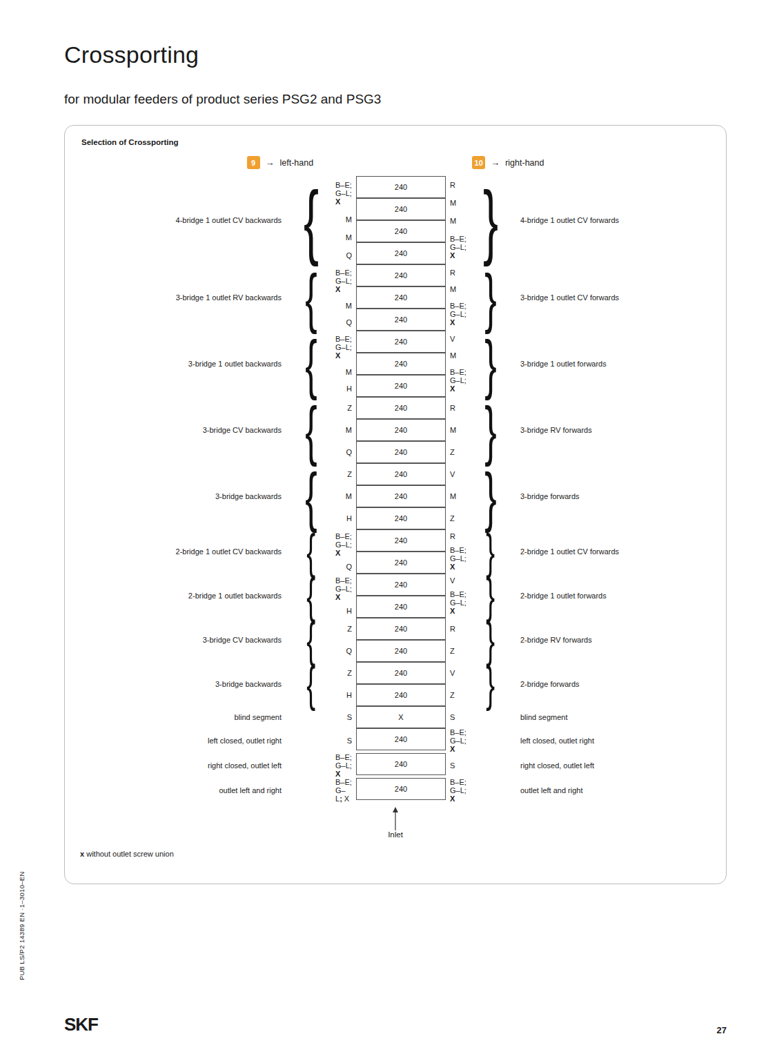Crossporting
for modular feeders of product series PSG2 and PSG3
Selection of Crossporting
9→left-hand
10→right-hand
4-bridge 1 outlet CV backwards
{
B–E; G–L; X
M
M
Q
240
240
240
240
R
M
M
B–E; G–L; X
}
4-bridge 1 outlet CV forwards
3-bridge 1 outlet RV backwards
{
B–E; G–L; X
M
Q
240
240
240
R
M
B–E; G–L; X
}
3-bridge 1 outlet CV forwards
3-bridge 1 outlet backwards
{
B–E; G–L; X
M
H
240
240
240
V
M
B–E; G–L; X
}
3-bridge 1 outlet forwards
3-bridge CV backwards
{
Z
M
Q
240
240
240
R
M
Z
}
3-bridge RV forwards
3-bridge backwards
{
Z
M
H
240
240
240
V
M
Z
}
3-bridge forwards
2-bridge 1 outlet CV backwards
{
B–E; G–L; X
Q
240
240
R
B–E; G–L; X
}
2-bridge 1 outlet CV forwards
2-bridge 1 outlet backwards
{
B–E; G–L; X
H
240
240
V
B–E; G–L; X
}
2-bridge 1 outlet forwards
3-bridge CV backwards
{
Z
Q
240
240
R
Z
}
2-bridge RV forwards
3-bridge backwards
{
Z
H
240
240
V
Z
}
2-bridge forwards
blind segment
S
X
S
blind segment
left closed, outlet right
S
240
B–E; G–L; X
left closed, outlet right
right closed, outlet left
B–E; G–L; X
240
S
right closed, outlet left
outlet left and right
B–E; G–L; X
240
B–E; G–L; X
outlet left and right
Inlet
x without outlet screw union
PUB LS/P2 14389 EN ·1–3010–EN
SKF
27